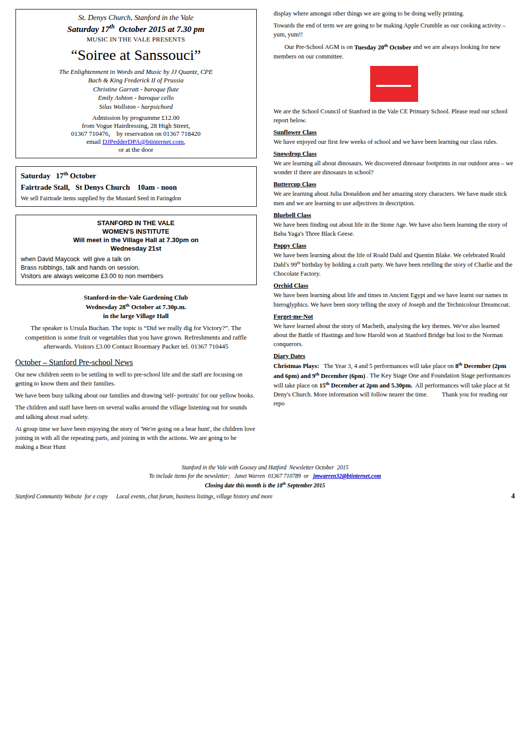St. Denys Church, Stanford in the Vale
Saturday 17th October 2015 at 7.30 pm
MUSIC IN THE VALE PRESENTS
“Soiree at Sanssouci”
The Enlightenment in Words and Music by JJ Quantz, CPE
Bach & King Frederick II of Prussia
Christine Garratt - baroque flute
Emily Ashton - baroque cello
Silas Wollston - harpsichord
Admission by programme £12.00
from Vogue Hairdressing, 28 High Street,
01367 710476, by reservation on 01367 718420
email DJPedderDPA@btinternet.com,
or at the door
Saturday 17th October
Fairtrade Stall, St Denys Church 10am - noon
We sell Fairtrade items supplied by the Mustard Seed in Faringdon
STANFORD IN THE VALE
WOMEN'S INSTITUTE
Will meet in the Village Hall at 7.30pm on
Wednesday 21st
when David Maycock will give a talk on
Brass rubbings, talk and hands on session.
Visitors are always welcome £3.00 to non members
Stanford-in-the-Vale Gardening Club
Wednesday 28th October at 7.30p.m.
in the large Village Hall
The speaker is Ursula Buchan. The topic is “Did we really dig for Victory?”. The competition is some fruit or vegetables that you have grown. Refreshments and raffle afterwards. Visitors £3.00 Contact Rosemary Packer tel. 01367 710445
October – Stanford Pre-school News
Our new children seem to be settling in well to pre-school life and the staff are focusing on getting to know them and their families.
We have been busy talking about our families and drawing 'self- portraits' for our yellow books.
The children and staff have been on several walks around the village listening out for sounds and talking about road safety.
At group time we have been enjoying the story of 'We're going on a bear hunt', the children love joining in with all the repeating parts, and joining in with the actions. We are going to be making a Bear Hunt
display where amongst other things we are going to be doing welly printing.
Towards the end of term we are going to be making Apple Crumble as our cooking activity – yum, yum!!
Our Pre-School AGM is on Tuesday 20th October and we are always looking for new members on our committee.
We are the School Council of Stanford in the Vale CE Primary School. Please read our school report below.
Sunflower Class
We have enjoyed our first few weeks of school and we have been learning our class rules.
Snowdrop Class
We are learning all about dinosaurs. We discovered dinosaur footprints in our outdoor area – we wonder if there are dinosaurs in school?
Buttercup Class
We are learning about Julia Donaldson and her amazing story characters. We have made stick men and we are learning to use adjectives in description.
Bluebell Class
We have been finding out about life in the Stone Age. We have also been learning the story of Baba Yaga's Three Black Geese.
Poppy Class
We have been learning about the life of Roald Dahl and Quentin Blake. We celebrated Roald Dahl's 99th birthday by holding a craft party. We have been retelling the story of Charlie and the Chocolate Factory.
Orchid Class
We have been learning about life and times in Ancient Egypt and we have learnt our names in hieroglyphics. We have been story telling the story of Joseph and the Technicolour Dreamcoat.
Forget-me-Not
We have learned about the story of Macbeth, analysing the key themes. We've also learned about the Battle of Hastings and how Harold won at Stanford Bridge but lost to the Norman conquerors.
Diary Dates
Christmas Plays: The Year 3, 4 and 5 performances will take place on 8th December (2pm and 6pm) and 9th December (6pm) . The Key Stage One and Foundation Stage performances will take place on 15th December at 2pm and 5.30pm. All performances will take place at St Deny's Church. More information will follow nearer the time. Thank you for reading our repo
Stanford in the Vale with Goosey and Hatford Newsletter October 2015
To include items for the newsletter; Janet Warren 01367 710789 or jmwarren32@btinternet.com
Closing date this month is the 18th September 2015
Stanford Community Website for e copy Local events, chat forum, business listings, village history and more 4